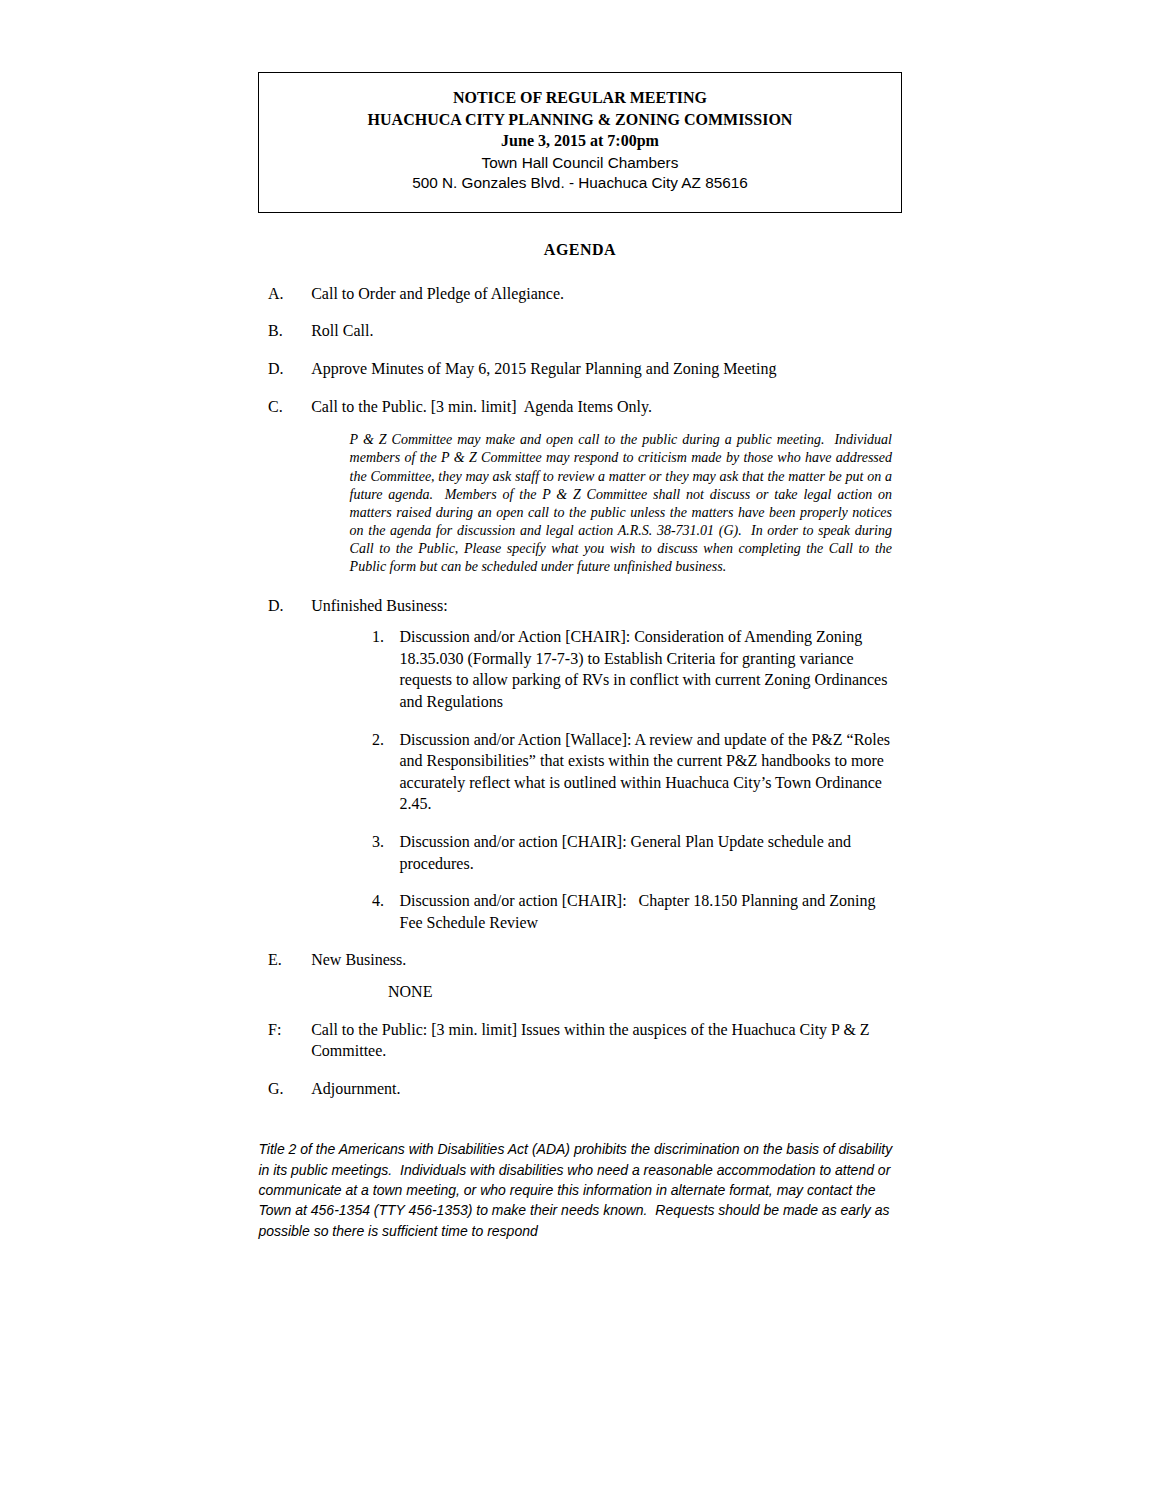NOTICE OF REGULAR MEETING
HUACHUCA CITY PLANNING & ZONING COMMISSION
June 3, 2015 at 7:00pm
Town Hall Council Chambers
500 N. Gonzales Blvd. - Huachuca City AZ 85616
AGENDA
A.
Call to Order and Pledge of Allegiance.
B.
Roll Call.
D.
Approve Minutes of May 6, 2015 Regular Planning and Zoning Meeting
C.
Call to the Public. [3 min. limit] Agenda Items Only.
P & Z Committee may make and open call to the public during a public meeting. Individual members of the P & Z Committee may respond to criticism made by those who have addressed the Committee, they may ask staff to review a matter or they may ask that the matter be put on a future agenda. Members of the P & Z Committee shall not discuss or take legal action on matters raised during an open call to the public unless the matters have been properly notices on the agenda for discussion and legal action A.R.S. 38-731.01 (G). In order to speak during Call to the Public, Please specify what you wish to discuss when completing the Call to the Public form but can be scheduled under future unfinished business.
D.
Unfinished Business:
Discussion and/or Action [CHAIR]: Consideration of Amending Zoning 18.35.030 (Formally 17-7-3) to Establish Criteria for granting variance requests to allow parking of RVs in conflict with current Zoning Ordinances and Regulations
Discussion and/or Action [Wallace]: A review and update of the P&Z “Roles and Responsibilities” that exists within the current P&Z handbooks to more accurately reflect what is outlined within Huachuca City’s Town Ordinance 2.45.
Discussion and/or action [CHAIR]: General Plan Update schedule and procedures.
Discussion and/or action [CHAIR]: Chapter 18.150 Planning and Zoning Fee Schedule Review
E.
New Business.
NONE
F:
Call to the Public: [3 min. limit] Issues within the auspices of the Huachuca City P & Z Committee.
G.
Adjournment.
Title 2 of the Americans with Disabilities Act (ADA) prohibits the discrimination on the basis of disability in its public meetings. Individuals with disabilities who need a reasonable accommodation to attend or communicate at a town meeting, or who require this information in alternate format, may contact the Town at 456-1354 (TTY 456-1353) to make their needs known. Requests should be made as early as possible so there is sufficient time to respond